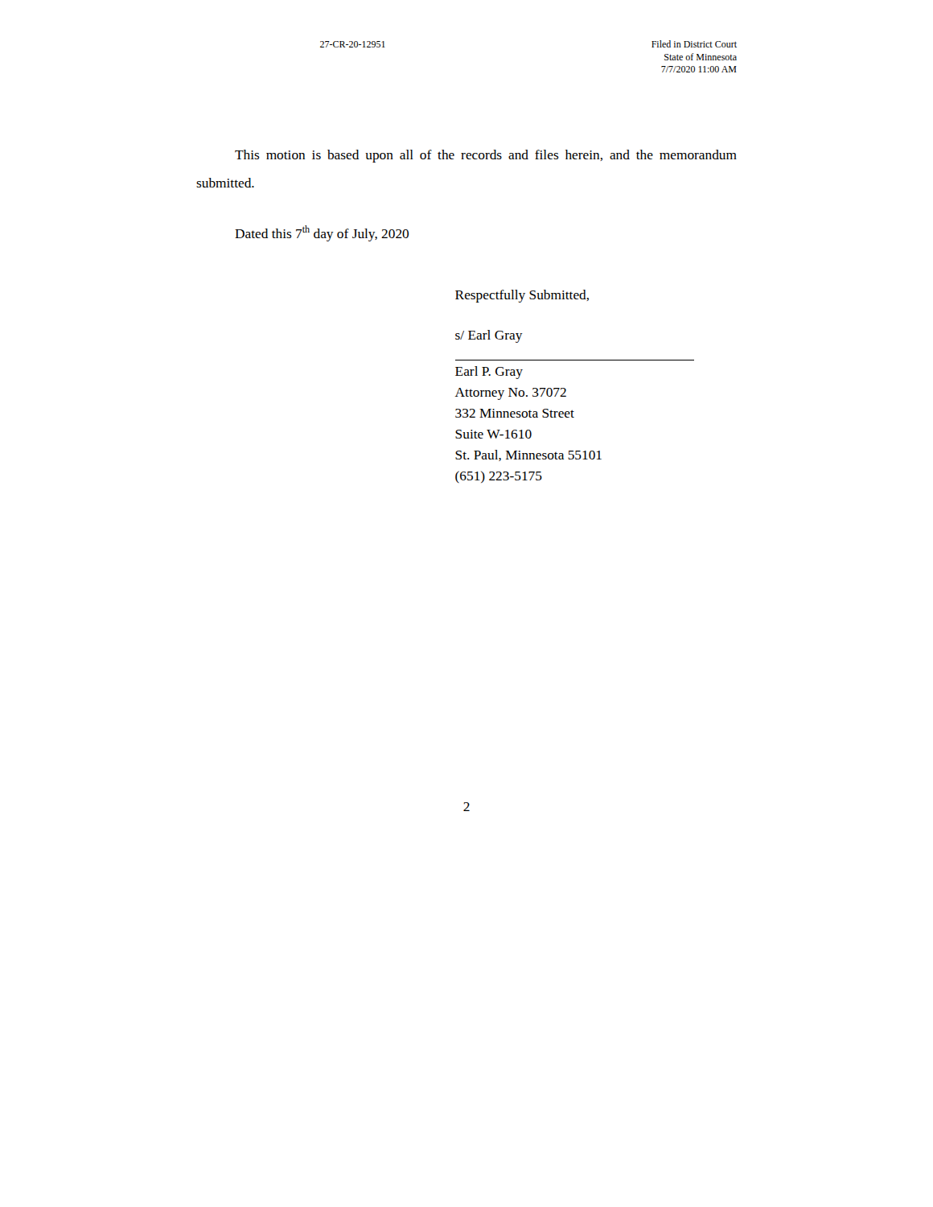27-CR-20-12951
Filed in District Court
State of Minnesota
7/7/2020 11:00 AM
This motion is based upon all of the records and files herein, and the memorandum submitted.
Dated this 7th day of July, 2020
Respectfully Submitted,
s/ Earl Gray
Earl P. Gray
Attorney No. 37072
332 Minnesota Street
Suite W-1610
St. Paul, Minnesota 55101
(651) 223-5175
2